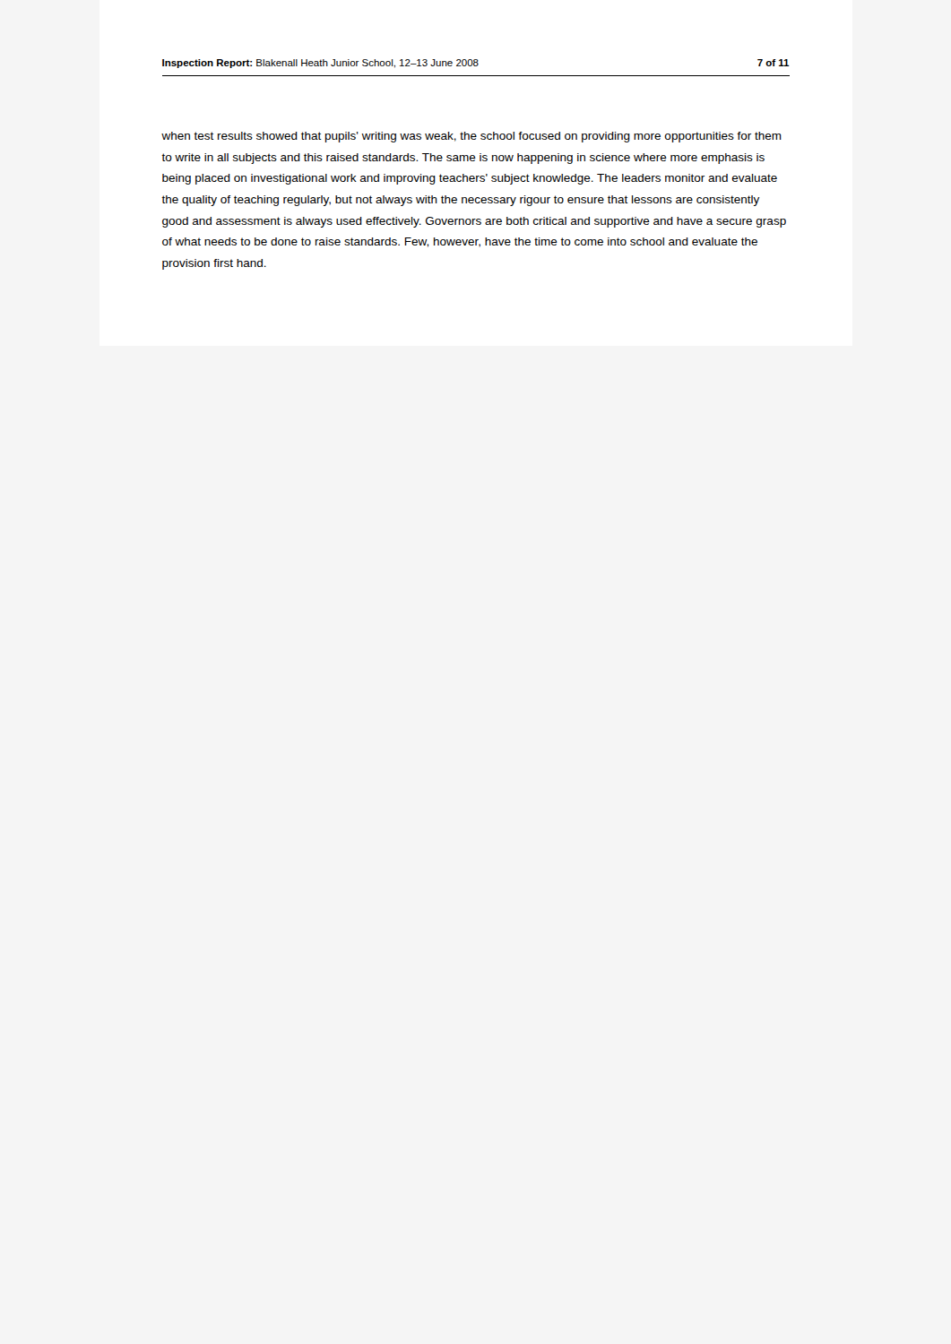Inspection Report: Blakenall Heath Junior School, 12–13 June 2008
7 of 11
when test results showed that pupils' writing was weak, the school focused on providing more opportunities for them to write in all subjects and this raised standards. The same is now happening in science where more emphasis is being placed on investigational work and improving teachers' subject knowledge. The leaders monitor and evaluate the quality of teaching regularly, but not always with the necessary rigour to ensure that lessons are consistently good and assessment is always used effectively. Governors are both critical and supportive and have a secure grasp of what needs to be done to raise standards. Few, however, have the time to come into school and evaluate the provision first hand.